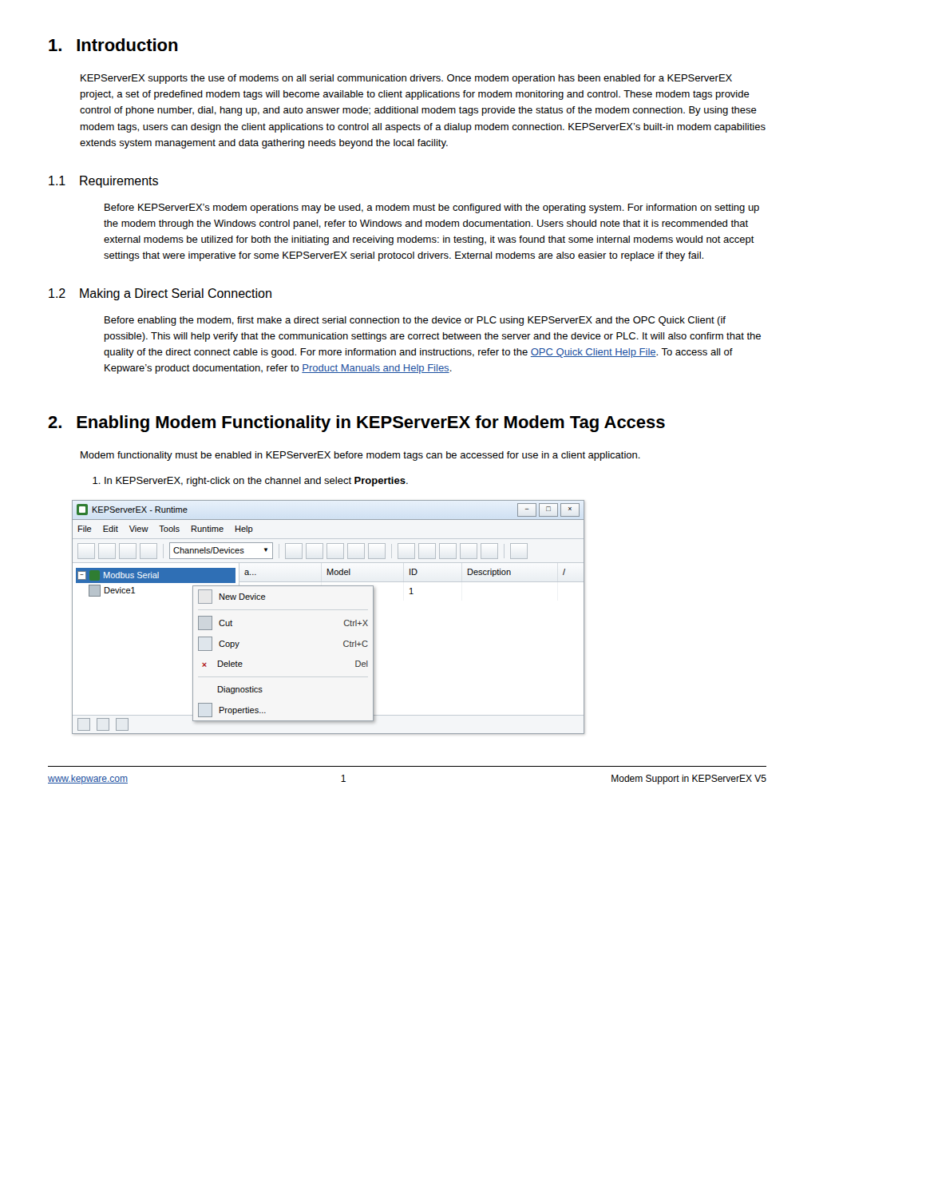1. Introduction
KEPServerEX supports the use of modems on all serial communication drivers. Once modem operation has been enabled for a KEPServerEX project, a set of predefined modem tags will become available to client applications for modem monitoring and control. These modem tags provide control of phone number, dial, hang up, and auto answer mode; additional modem tags provide the status of the modem connection. By using these modem tags, users can design the client applications to control all aspects of a dialup modem connection. KEPServerEX’s built-in modem capabilities extends system management and data gathering needs beyond the local facility.
1.1 Requirements
Before KEPServerEX’s modem operations may be used, a modem must be configured with the operating system. For information on setting up the modem through the Windows control panel, refer to Windows and modem documentation. Users should note that it is recommended that external modems be utilized for both the initiating and receiving modems: in testing, it was found that some internal modems would not accept settings that were imperative for some KEPServerEX serial protocol drivers. External modems are also easier to replace if they fail.
1.2 Making a Direct Serial Connection
Before enabling the modem, first make a direct serial connection to the device or PLC using KEPServerEX and the OPC Quick Client (if possible). This will help verify that the communication settings are correct between the server and the device or PLC. It will also confirm that the quality of the direct connect cable is good. For more information and instructions, refer to the OPC Quick Client Help File. To access all of Kepware’s product documentation, refer to Product Manuals and Help Files.
2. Enabling Modem Functionality in KEPServerEX for Modem Tag Access
Modem functionality must be enabled in KEPServerEX before modem tags can be accessed for use in a client application.
In KEPServerEX, right-click on the channel and select Properties.
KEPServerEX - Runtime
−□×
File Edit View Tools Runtime Help
Channels/Devices ▼
− Modbus Serial
Device1
New Device
Cut Ctrl+X
Copy Ctrl+C
× Delete Del
Diagnostics
Properties...
a...
Model
ID
Description
/
1
Modbus
1
www.kepware.com
1
Modem Support in KEPServerEX V5